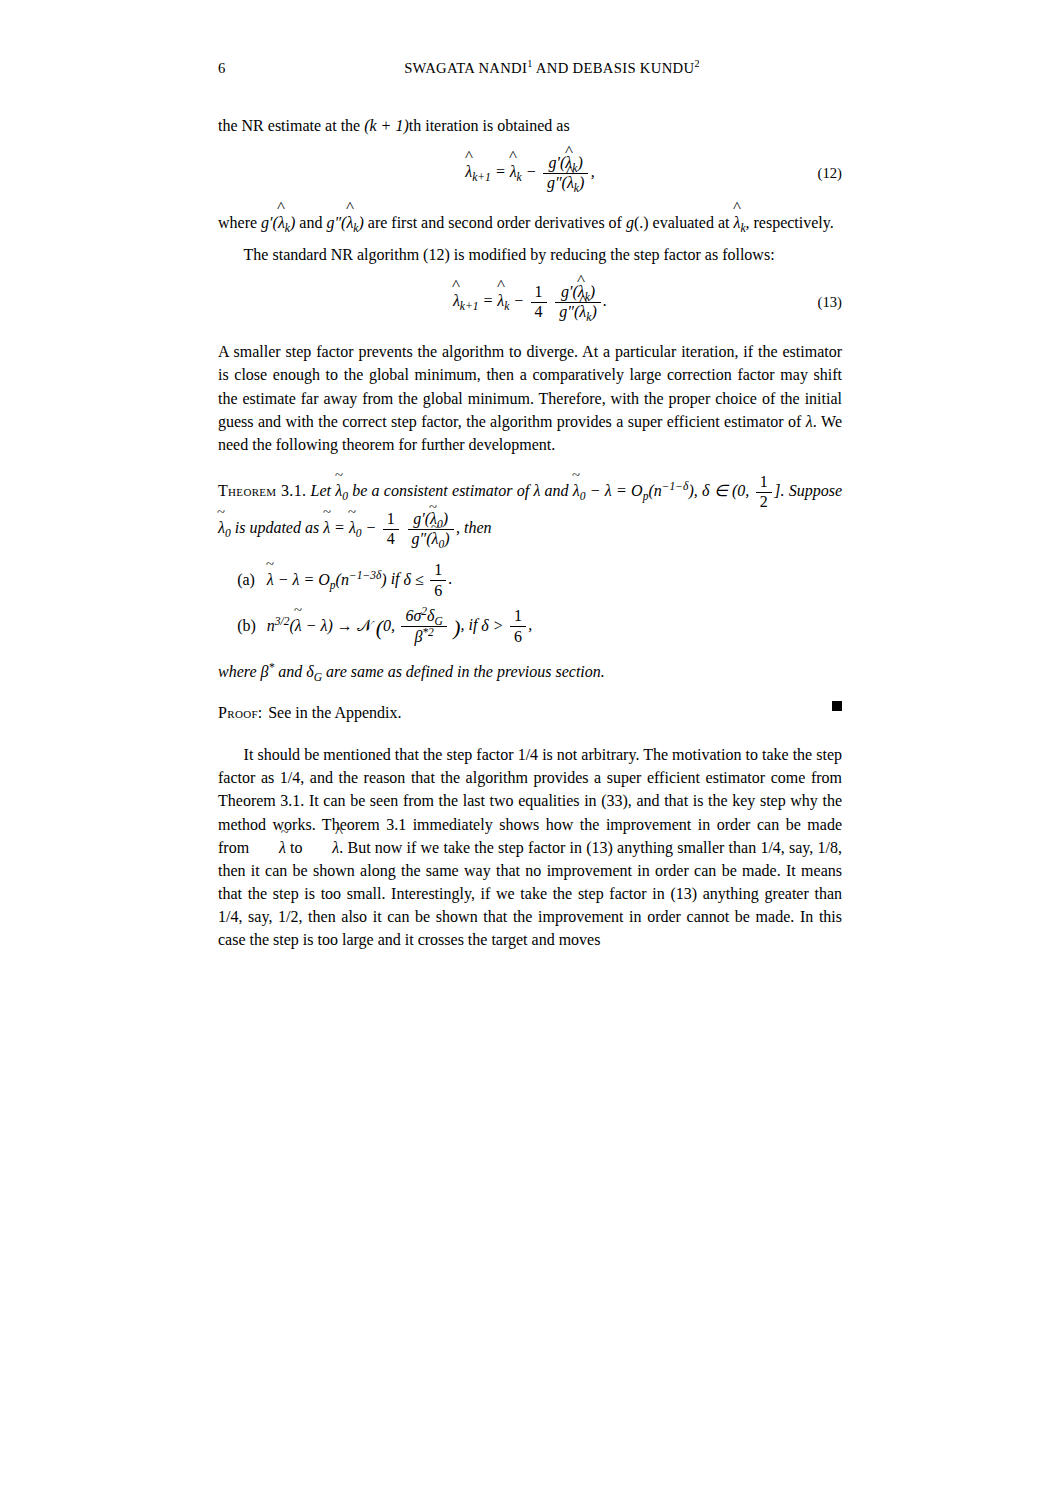6
SWAGATA NANDI1 AND DEBASIS KUNDU2
the NR estimate at the (k + 1) th iteration is obtained as
λk+1 = λk − g′(λk) g″(λk) ,
(12)
where g′(λk) and g″(λk) are first and second order derivatives of g(.) evaluated at λk, respectively.
The standard NR algorithm (12) is modified by reducing the step factor as follows:
λk+1 = λk − 1 4 g′(λk) g″(λk) .
(13)
A smaller step factor prevents the algorithm to diverge. At a particular iteration, if the estimator is close enough to the global minimum, then a comparatively large correction factor may shift the estimate far away from the global minimum. Therefore, with the proper choice of the initial guess and with the correct step factor, the algorithm provides a super efficient estimator of λ. We need the following theorem for further development.
Theorem 3.1. Let λ0 be a consistent estimator of λ and λ0 − λ = Op(n−1−δ), δ ∈ (0, 12]. Suppose λ0 is updated as λ = λ0 − 14 g′(λ0) g″(λ0) , then
(a) λ − λ = Op(n−1−3δ) if δ ≤ 16.
(b) n3/2(λ − λ) → 𝒩 (0, 6σ2δG β*2 ), if δ > 16,
where β* and δG are same as defined in the previous section.
Proof:
See in the Appendix.
It should be mentioned that the step factor 1/4 is not arbitrary. The motivation to take the step factor as 1/4, and the reason that the algorithm provides a super efficient estimator come from Theorem 3.1. It can be seen from the last two equalities in (33), and that is the key step why the method works. Theorem 3.1 immediately shows how the improvement in order can be made from λ to λ. But now if we take the step factor in (13) anything smaller than 1/4, say, 1/8, then it can be shown along the same way that no improvement in order can be made. It means that the step is too small. Interestingly, if we take the step factor in (13) anything greater than 1/4, say, 1/2, then also it can be shown that the improvement in order cannot be made. In this case the step is too large and it crosses the target and moves